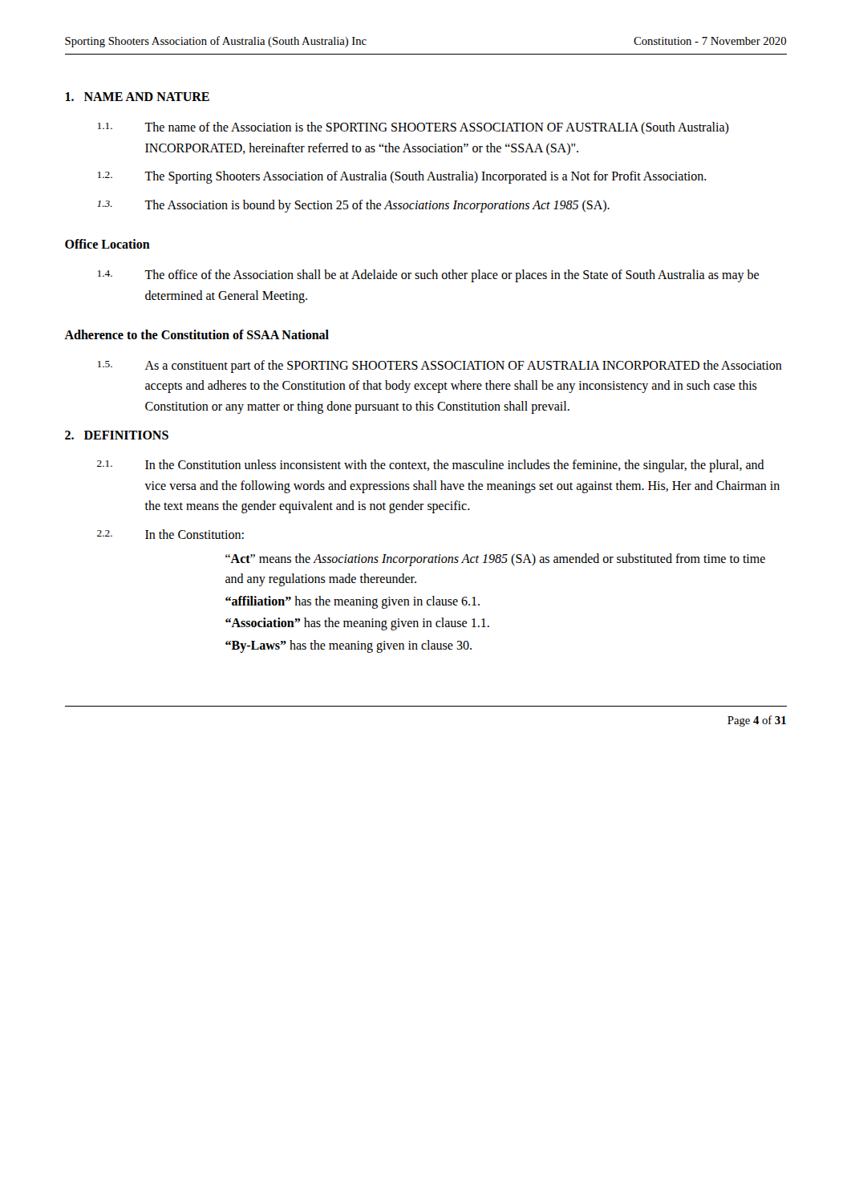Sporting Shooters Association of Australia (South Australia) Inc
Constitution - 7 November 2020
1. Name and Nature
1.1.
The name of the Association is the SPORTING SHOOTERS ASSOCIATION OF AUSTRALIA (South Australia) INCORPORATED, hereinafter referred to as “the Association” or the “SSAA (SA)".
1.2.
The Sporting Shooters Association of Australia (South Australia) Incorporated is a Not for Profit Association.
1.3.
The Association is bound by Section 25 of the Associations Incorporations Act 1985 (SA).
Office Location
1.4.
The office of the Association shall be at Adelaide or such other place or places in the State of South Australia as may be determined at General Meeting.
Adherence to the Constitution of SSAA National
1.5.
As a constituent part of the SPORTING SHOOTERS ASSOCIATION OF AUSTRALIA INCORPORATED the Association accepts and adheres to the Constitution of that body except where there shall be any inconsistency and in such case this Constitution or any matter or thing done pursuant to this Constitution shall prevail.
2. Definitions
2.1.
In the Constitution unless inconsistent with the context, the masculine includes the feminine, the singular, the plural, and vice versa and the following words and expressions shall have the meanings set out against them. His, Her and Chairman in the text means the gender equivalent and is not gender specific.
2.2.
In the Constitution:
“Act” means the Associations Incorporations Act 1985 (SA) as amended or substituted from time to time and any regulations made thereunder.
“affiliation” has the meaning given in clause 6.1.
“Association” has the meaning given in clause 1.1.
“By-Laws” has the meaning given in clause 30.
Page 4 of 31